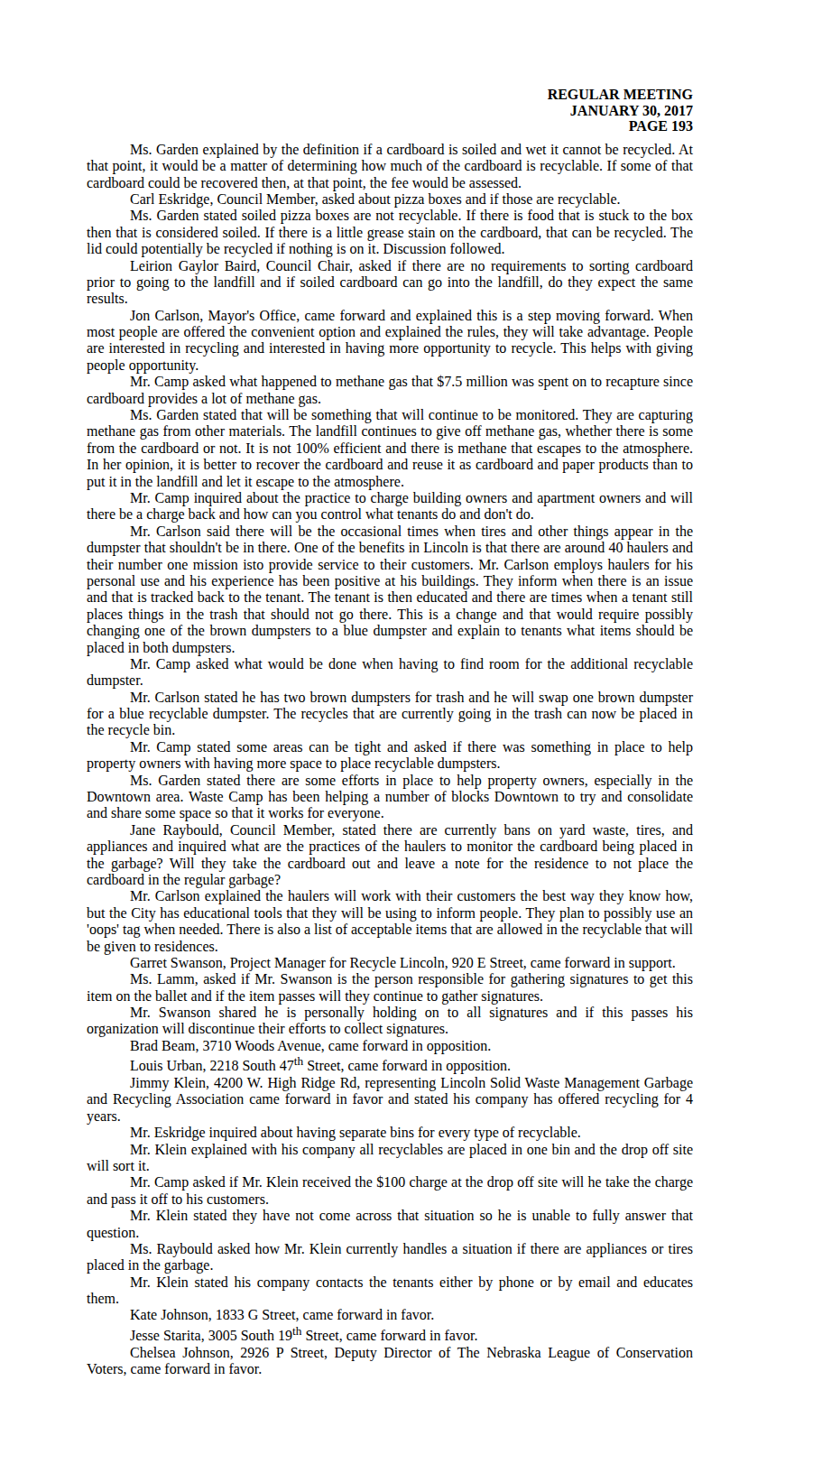REGULAR MEETING
JANUARY 30, 2017
PAGE 193
Ms. Garden explained by the definition if a cardboard is soiled and wet it cannot be recycled. At that point, it would be a matter of determining how much of the cardboard is recyclable. If some of that cardboard could be recovered then, at that point, the fee would be assessed.
Carl Eskridge, Council Member, asked about pizza boxes and if those are recyclable.
Ms. Garden stated soiled pizza boxes are not recyclable. If there is food that is stuck to the box then that is considered soiled. If there is a little grease stain on the cardboard, that can be recycled. The lid could potentially be recycled if nothing is on it. Discussion followed.
Leirion Gaylor Baird, Council Chair, asked if there are no requirements to sorting cardboard prior to going to the landfill and if soiled cardboard can go into the landfill, do they expect the same results.
Jon Carlson, Mayor's Office, came forward and explained this is a step moving forward. When most people are offered the convenient option and explained the rules, they will take advantage. People are interested in recycling and interested in having more opportunity to recycle. This helps with giving people opportunity.
Mr. Camp asked what happened to methane gas that $7.5 million was spent on to recapture since cardboard provides a lot of methane gas.
Ms. Garden stated that will be something that will continue to be monitored. They are capturing methane gas from other materials. The landfill continues to give off methane gas, whether there is some from the cardboard or not. It is not 100% efficient and there is methane that escapes to the atmosphere. In her opinion, it is better to recover the cardboard and reuse it as cardboard and paper products than to put it in the landfill and let it escape to the atmosphere.
Mr. Camp inquired about the practice to charge building owners and apartment owners and will there be a charge back and how can you control what tenants do and don't do.
Mr. Carlson said there will be the occasional times when tires and other things appear in the dumpster that shouldn't be in there. One of the benefits in Lincoln is that there are around 40 haulers and their number one mission isto provide service to their customers. Mr. Carlson employs haulers for his personal use and his experience has been positive at his buildings. They inform when there is an issue and that is tracked back to the tenant. The tenant is then educated and there are times when a tenant still places things in the trash that should not go there. This is a change and that would require possibly changing one of the brown dumpsters to a blue dumpster and explain to tenants what items should be placed in both dumpsters.
Mr. Camp asked what would be done when having to find room for the additional recyclable dumpster.
Mr. Carlson stated he has two brown dumpsters for trash and he will swap one brown dumpster for a blue recyclable dumpster. The recycles that are currently going in the trash can now be placed in the recycle bin.
Mr. Camp stated some areas can be tight and asked if there was something in place to help property owners with having more space to place recyclable dumpsters.
Ms. Garden stated there are some efforts in place to help property owners, especially in the Downtown area. Waste Camp has been helping a number of blocks Downtown to try and consolidate and share some space so that it works for everyone.
Jane Raybould, Council Member, stated there are currently bans on yard waste, tires, and appliances and inquired what are the practices of the haulers to monitor the cardboard being placed in the garbage? Will they take the cardboard out and leave a note for the residence to not place the cardboard in the regular garbage?
Mr. Carlson explained the haulers will work with their customers the best way they know how, but the City has educational tools that they will be using to inform people. They plan to possibly use an 'oops' tag when needed. There is also a list of acceptable items that are allowed in the recyclable that will be given to residences.
Garret Swanson, Project Manager for Recycle Lincoln, 920 E Street, came forward in support.
Ms. Lamm, asked if Mr. Swanson is the person responsible for gathering signatures to get this item on the ballet and if the item passes will they continue to gather signatures.
Mr. Swanson shared he is personally holding on to all signatures and if this passes his organization will discontinue their efforts to collect signatures.
Brad Beam, 3710 Woods Avenue, came forward in opposition.
Louis Urban, 2218 South 47th Street, came forward in opposition.
Jimmy Klein, 4200 W. High Ridge Rd, representing Lincoln Solid Waste Management Garbage and Recycling Association came forward in favor and stated his company has offered recycling for 4 years.
Mr. Eskridge inquired about having separate bins for every type of recyclable.
Mr. Klein explained with his company all recyclables are placed in one bin and the drop off site will sort it.
Mr. Camp asked if Mr. Klein received the $100 charge at the drop off site will he take the charge and pass it off to his customers.
Mr. Klein stated they have not come across that situation so he is unable to fully answer that question.
Ms. Raybould asked how Mr. Klein currently handles a situation if there are appliances or tires placed in the garbage.
Mr. Klein stated his company contacts the tenants either by phone or by email and educates them.
Kate Johnson, 1833 G Street, came forward in favor.
Jesse Starita, 3005 South 19th Street, came forward in favor.
Chelsea Johnson, 2926 P Street, Deputy Director of The Nebraska League of Conservation Voters, came forward in favor.